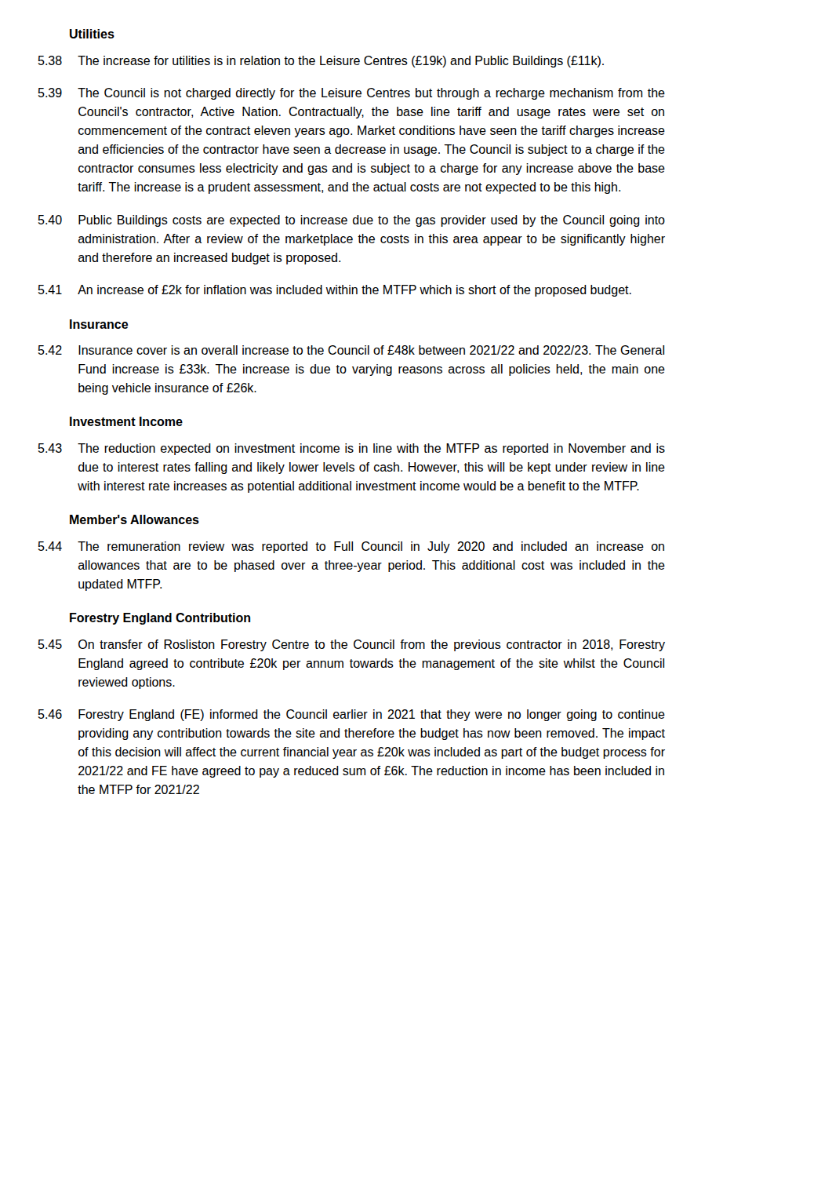Utilities
5.38
The increase for utilities is in relation to the Leisure Centres (£19k) and Public Buildings (£11k).
5.39
The Council is not charged directly for the Leisure Centres but through a recharge mechanism from the Council's contractor, Active Nation. Contractually, the base line tariff and usage rates were set on commencement of the contract eleven years ago. Market conditions have seen the tariff charges increase and efficiencies of the contractor have seen a decrease in usage. The Council is subject to a charge if the contractor consumes less electricity and gas and is subject to a charge for any increase above the base tariff. The increase is a prudent assessment, and the actual costs are not expected to be this high.
5.40
Public Buildings costs are expected to increase due to the gas provider used by the Council going into administration. After a review of the marketplace the costs in this area appear to be significantly higher and therefore an increased budget is proposed.
5.41
An increase of £2k for inflation was included within the MTFP which is short of the proposed budget.
Insurance
5.42
Insurance cover is an overall increase to the Council of £48k between 2021/22 and 2022/23. The General Fund increase is £33k. The increase is due to varying reasons across all policies held, the main one being vehicle insurance of £26k.
Investment Income
5.43
The reduction expected on investment income is in line with the MTFP as reported in November and is due to interest rates falling and likely lower levels of cash. However, this will be kept under review in line with interest rate increases as potential additional investment income would be a benefit to the MTFP.
Member's Allowances
5.44
The remuneration review was reported to Full Council in July 2020 and included an increase on allowances that are to be phased over a three-year period. This additional cost was included in the updated MTFP.
Forestry England Contribution
5.45
On transfer of Rosliston Forestry Centre to the Council from the previous contractor in 2018, Forestry England agreed to contribute £20k per annum towards the management of the site whilst the Council reviewed options.
5.46
Forestry England (FE) informed the Council earlier in 2021 that they were no longer going to continue providing any contribution towards the site and therefore the budget has now been removed. The impact of this decision will affect the current financial year as £20k was included as part of the budget process for 2021/22 and FE have agreed to pay a reduced sum of £6k. The reduction in income has been included in the MTFP for 2021/22